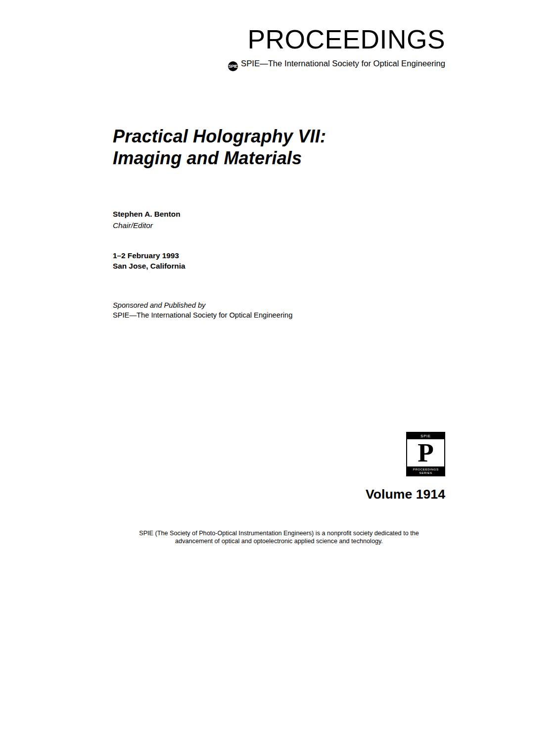PROCEEDINGS
SPIESPIE—The International Society for Optical Engineering
Practical Holography VII:
Imaging and Materials
Stephen A. Benton
Chair/Editor
1–2 February 1993
San Jose, California
Sponsored and Published by
SPIE—The International Society for Optical Engineering
SPIE
P
PROCEEDINGS SERIES
Volume 1914
SPIE (The Society of Photo-Optical Instrumentation Engineers) is a nonprofit society dedicated to the
advancement of optical and optoelectronic applied science and technology.